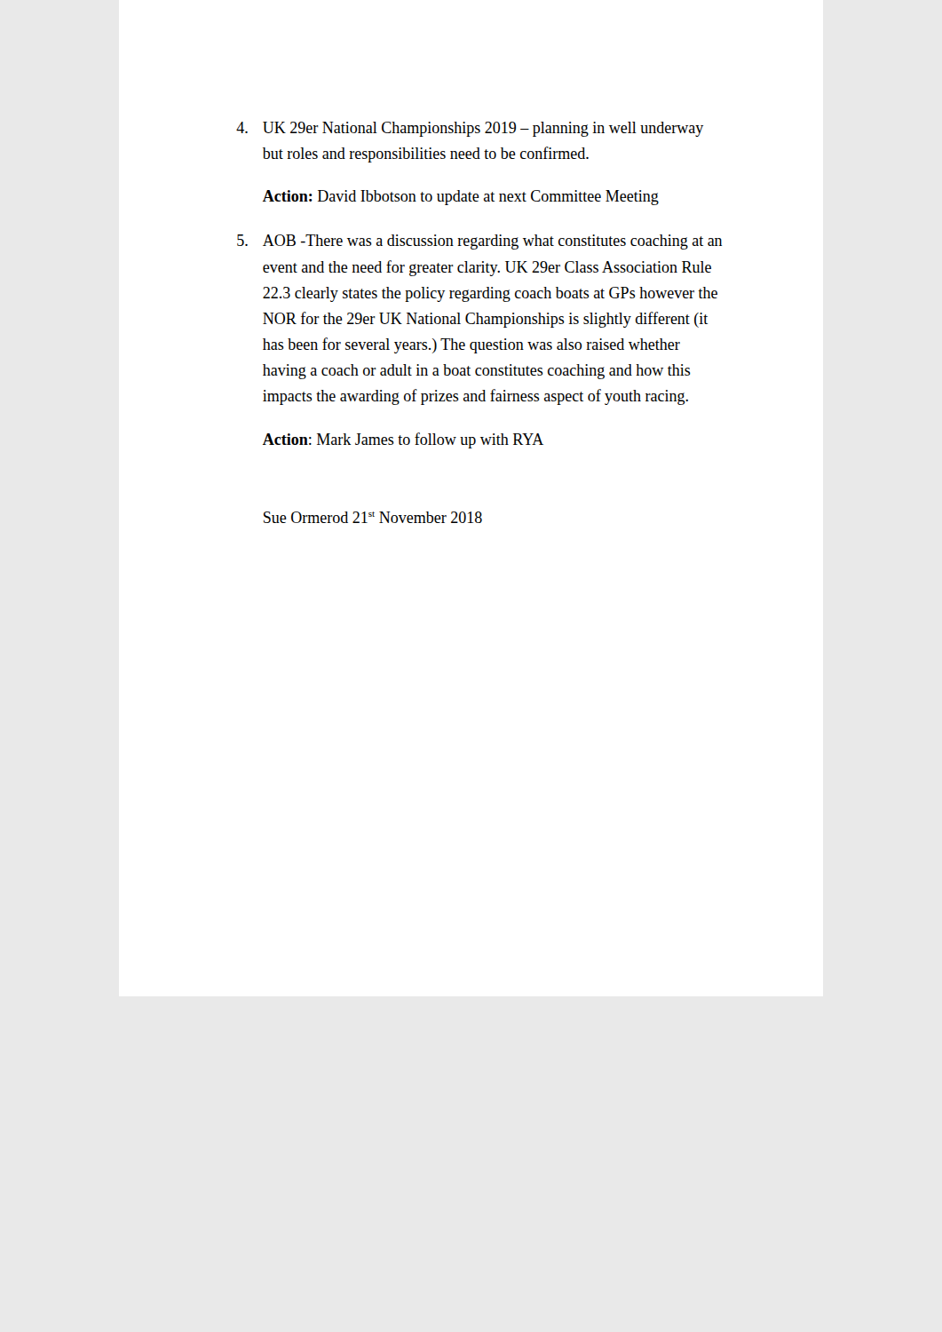UK 29er National Championships 2019 – planning in well underway but roles and responsibilities need to be confirmed.
Action: David Ibbotson to update at next Committee Meeting
AOB -There was a discussion regarding what constitutes coaching at an event and the need for greater clarity. UK 29er Class Association Rule 22.3 clearly states the policy regarding coach boats at GPs however the NOR for the 29er UK National Championships is slightly different (it has been for several years.) The question was also raised whether having a coach or adult in a boat constitutes coaching and how this impacts the awarding of prizes and fairness aspect of youth racing.
Action: Mark James to follow up with RYA
Sue Ormerod 21st November 2018